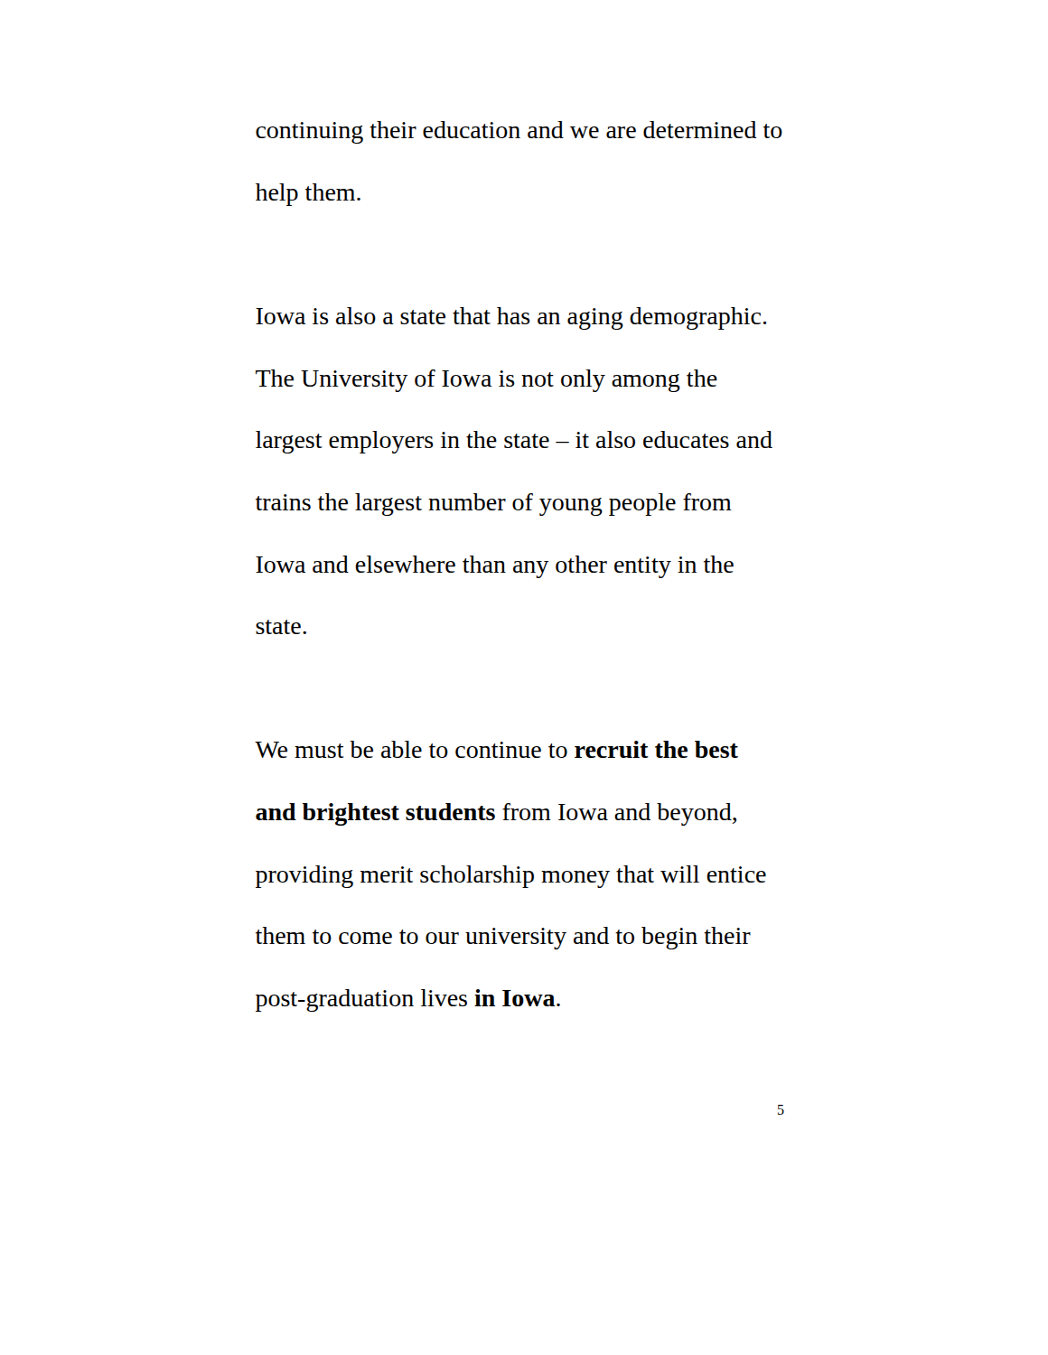continuing their education and we are determined to help them.
Iowa is also a state that has an aging demographic. The University of Iowa is not only among the largest employers in the state – it also educates and trains the largest number of young people from Iowa and elsewhere than any other entity in the state.
We must be able to continue to recruit the best and brightest students from Iowa and beyond, providing merit scholarship money that will entice them to come to our university and to begin their post-graduation lives in Iowa.
5